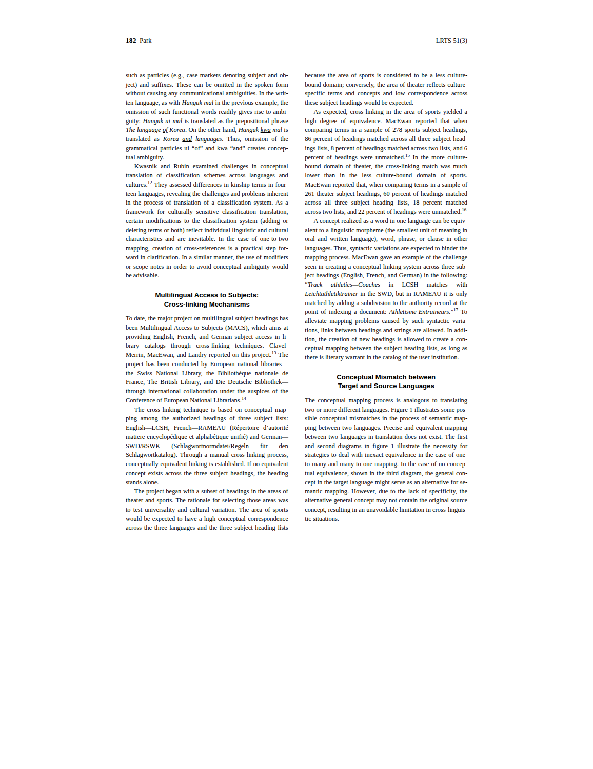182 Park
LRTS 51(3)
such as particles (e.g., case markers denoting subject and object) and suffixes. These can be omitted in the spoken form without causing any communicational ambiguities. In the written language, as with Hanguk mal in the previous example, the omission of such functional words readily gives rise to ambiguity: Hanguk ui mal is translated as the prepositional phrase The language of Korea. On the other hand, Hanguk kwa mal is translated as Korea and languages. Thus, omission of the grammatical particles ui “of” and kwa “and” creates conceptual ambiguity.
Kwasnik and Rubin examined challenges in conceptual translation of classification schemes across languages and cultures.12 They assessed differences in kinship terms in fourteen languages, revealing the challenges and problems inherent in the process of translation of a classification system. As a framework for culturally sensitive classification translation, certain modifications to the classification system (adding or deleting terms or both) reflect individual linguistic and cultural characteristics and are inevitable. In the case of one-to-two mapping, creation of cross-references is a practical step forward in clarification. In a similar manner, the use of modifiers or scope notes in order to avoid conceptual ambiguity would be advisable.
Multilingual Access to Subjects:
Cross-linking Mechanisms
To date, the major project on multilingual subject headings has been Multilingual Access to Subjects (MACS), which aims at providing English, French, and German subject access in library catalogs through cross-linking techniques. Clavel-Merrin, MacEwan, and Landry reported on this project.13 The project has been conducted by European national libraries—the Swiss National Library, the Bibliothèque nationale de France, The British Library, and Die Deutsche Bibliothek—through international collaboration under the auspices of the Conference of European National Librarians.14
The cross-linking technique is based on conceptual mapping among the authorized headings of three subject lists: English—LCSH, French—RAMEAU (Répertoire d’autorité matiere encyclopédique et alphabétique unifié) and German—SWD/RSWK (Schlagwortnormdatei/Regeln für den Schlagwortkatalog). Through a manual cross-linking process, conceptually equivalent linking is established. If no equivalent concept exists across the three subject headings, the heading stands alone.
The project began with a subset of headings in the areas of theater and sports. The rationale for selecting those areas was to test universality and cultural variation. The area of sports would be expected to have a high conceptual correspondence across the three languages and the three subject heading lists because the area of sports is considered to be a less culture-bound domain; conversely, the area of theater reflects culture-specific terms and concepts and low correspondence across these subject headings would be expected.
As expected, cross-linking in the area of sports yielded a high degree of equivalence. MacEwan reported that when comparing terms in a sample of 278 sports subject headings, 86 percent of headings matched across all three subject headings lists, 8 percent of headings matched across two lists, and 6 percent of headings were unmatched.15 In the more culture-bound domain of theater, the cross-linking match was much lower than in the less culture-bound domain of sports. MacEwan reported that, when comparing terms in a sample of 261 theater subject headings, 60 percent of headings matched across all three subject heading lists, 18 percent matched across two lists, and 22 percent of headings were unmatched.16
A concept realized as a word in one language can be equivalent to a linguistic morpheme (the smallest unit of meaning in oral and written language), word, phrase, or clause in other languages. Thus, syntactic variations are expected to hinder the mapping process. MacEwan gave an example of the challenge seen in creating a conceptual linking system across three subject headings (English, French, and German) in the following: “Track athletics—Coaches in LCSH matches with Leichtathletiktrainer in the SWD, but in RAMEAU it is only matched by adding a subdivision to the authority record at the point of indexing a document: Athletisme-Entraineurs.”17 To alleviate mapping problems caused by such syntactic variations, links between headings and strings are allowed. In addition, the creation of new headings is allowed to create a conceptual mapping between the subject heading lists, as long as there is literary warrant in the catalog of the user institution.
Conceptual Mismatch between
Target and Source Languages
The conceptual mapping process is analogous to translating two or more different languages. Figure 1 illustrates some possible conceptual mismatches in the process of semantic mapping between two languages. Precise and equivalent mapping between two languages in translation does not exist. The first and second diagrams in figure 1 illustrate the necessity for strategies to deal with inexact equivalence in the case of one-to-many and many-to-one mapping. In the case of no conceptual equivalence, shown in the third diagram, the general concept in the target language might serve as an alternative for semantic mapping. However, due to the lack of specificity, the alternative general concept may not contain the original source concept, resulting in an unavoidable limitation in cross-linguistic situations.